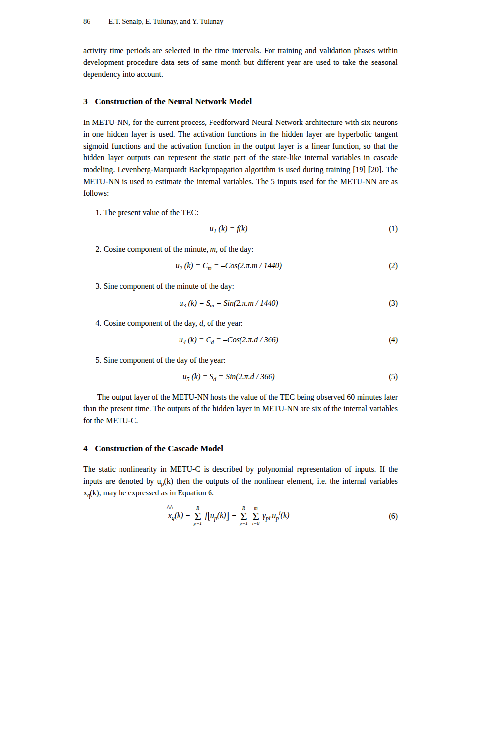86 E.T. Senalp, E. Tulunay, and Y. Tulunay
activity time periods are selected in the time intervals. For training and validation phases within development procedure data sets of same month but different year are used to take the seasonal dependency into account.
3 Construction of the Neural Network Model
In METU-NN, for the current process, Feedforward Neural Network architecture with six neurons in one hidden layer is used. The activation functions in the hidden layer are hyperbolic tangent sigmoid functions and the activation function in the output layer is a linear function, so that the hidden layer outputs can represent the static part of the state-like internal variables in cascade modeling. Levenberg-Marquardt Backpropagation algorithm is used during training [19] [20]. The METU-NN is used to estimate the internal variables. The 5 inputs used for the METU-NN are as follows:
The present value of the TEC:
u1 (k) = f(k) (1)
Cosine component of the minute, m, of the day:
u2 (k) = Cm = –Cos(2.π.m / 1440) (2)
Sine component of the minute of the day:
u3 (k) = Sm = Sin(2.π.m / 1440) (3)
Cosine component of the day, d, of the year:
u4 (k) = Cd = –Cos(2.π.d / 366) (4)
Sine component of the day of the year:
u5 (k) = Sd = Sin(2.π.d / 366) (5)
The output layer of the METU-NN hosts the value of the TEC being observed 60 minutes later than the present time. The outputs of the hidden layer in METU-NN are six of the internal variables for the METU-C.
4 Construction of the Cascade Model
The static nonlinearity in METU-C is described by polynomial representation of inputs. If the inputs are denoted by up(k) then the outputs of the nonlinear element, i.e. the internal variables xq(k), may be expressed as in Equation 6.
^^xq(k) = RΣp=1 f[up(k)] = RΣp=1 mΣi=0 γpi.upi(k) (6)